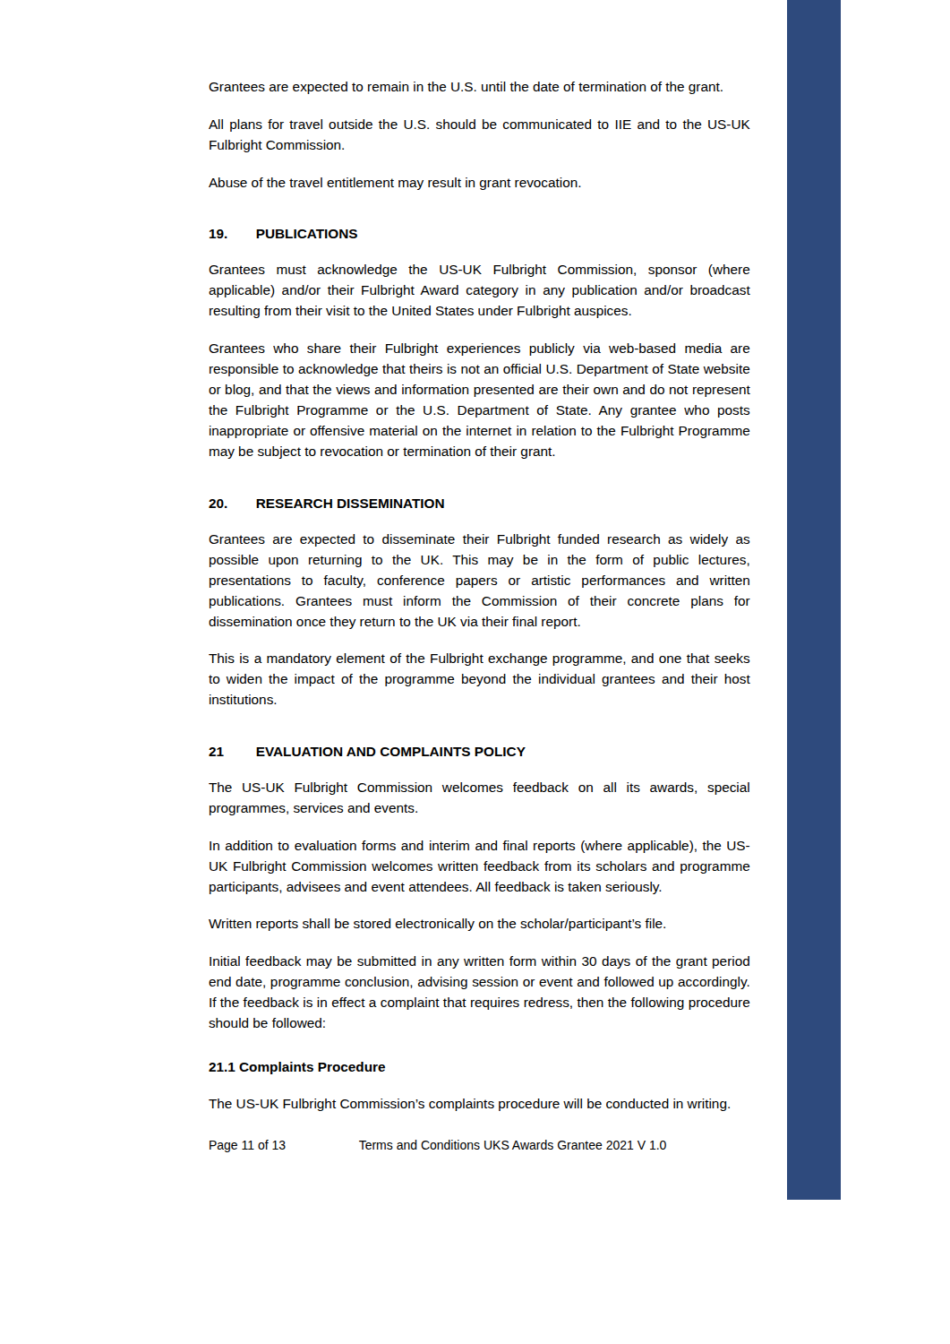Grantees are expected to remain in the U.S. until the date of termination of the grant.
All plans for travel outside the U.S. should be communicated to IIE and to the US-UK Fulbright Commission.
Abuse of the travel entitlement may result in grant revocation.
19. PUBLICATIONS
Grantees must acknowledge the US-UK Fulbright Commission, sponsor (where applicable) and/or their Fulbright Award category in any publication and/or broadcast resulting from their visit to the United States under Fulbright auspices.
Grantees who share their Fulbright experiences publicly via web-based media are responsible to acknowledge that theirs is not an official U.S. Department of State website or blog, and that the views and information presented are their own and do not represent the Fulbright Programme or the U.S. Department of State. Any grantee who posts inappropriate or offensive material on the internet in relation to the Fulbright Programme may be subject to revocation or termination of their grant.
20. RESEARCH DISSEMINATION
Grantees are expected to disseminate their Fulbright funded research as widely as possible upon returning to the UK. This may be in the form of public lectures, presentations to faculty, conference papers or artistic performances and written publications. Grantees must inform the Commission of their concrete plans for dissemination once they return to the UK via their final report.
This is a mandatory element of the Fulbright exchange programme, and one that seeks to widen the impact of the programme beyond the individual grantees and their host institutions.
21 EVALUATION AND COMPLAINTS POLICY
The US-UK Fulbright Commission welcomes feedback on all its awards, special programmes, services and events.
In addition to evaluation forms and interim and final reports (where applicable), the US-UK Fulbright Commission welcomes written feedback from its scholars and programme participants, advisees and event attendees. All feedback is taken seriously.
Written reports shall be stored electronically on the scholar/participant’s file.
Initial feedback may be submitted in any written form within 30 days of the grant period end date, programme conclusion, advising session or event and followed up accordingly. If the feedback is in effect a complaint that requires redress, then the following procedure should be followed:
21.1 Complaints Procedure
The US-UK Fulbright Commission’s complaints procedure will be conducted in writing.
Page 11 of 13 Terms and Conditions UKS Awards Grantee 2021 V 1.0